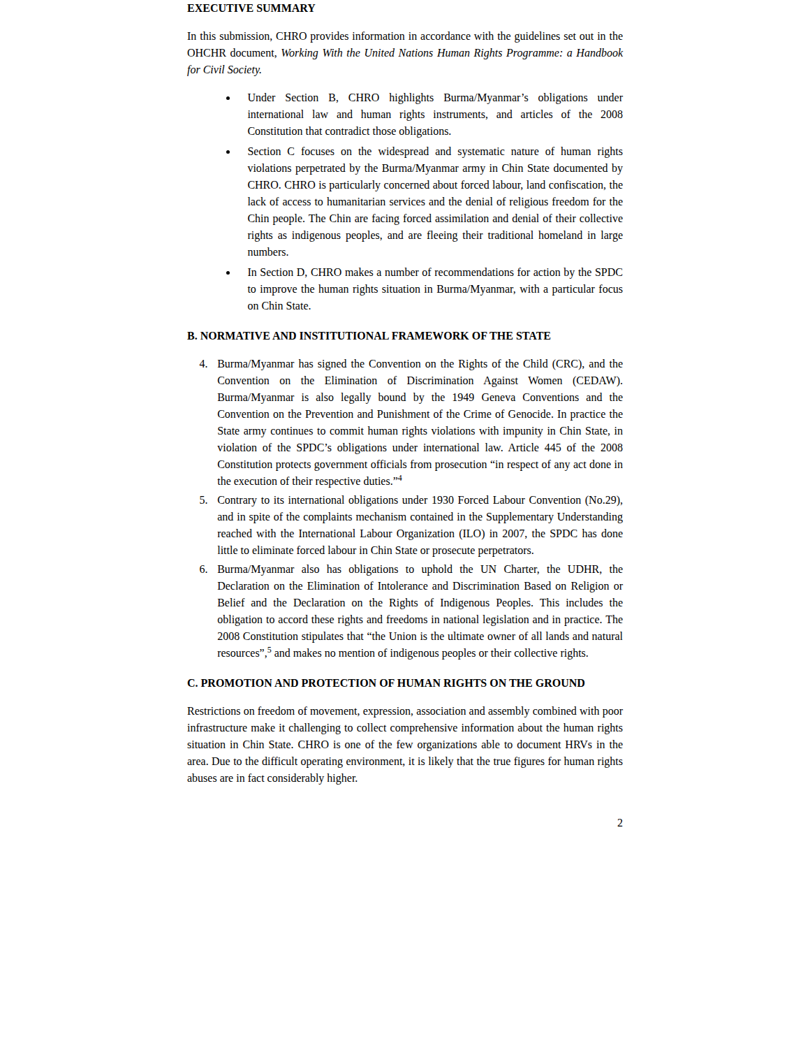EXECUTIVE SUMMARY
In this submission, CHRO provides information in accordance with the guidelines set out in the OHCHR document, Working With the United Nations Human Rights Programme: a Handbook for Civil Society.
Under Section B, CHRO highlights Burma/Myanmar’s obligations under international law and human rights instruments, and articles of the 2008 Constitution that contradict those obligations.
Section C focuses on the widespread and systematic nature of human rights violations perpetrated by the Burma/Myanmar army in Chin State documented by CHRO. CHRO is particularly concerned about forced labour, land confiscation, the lack of access to humanitarian services and the denial of religious freedom for the Chin people. The Chin are facing forced assimilation and denial of their collective rights as indigenous peoples, and are fleeing their traditional homeland in large numbers.
In Section D, CHRO makes a number of recommendations for action by the SPDC to improve the human rights situation in Burma/Myanmar, with a particular focus on Chin State.
B. NORMATIVE AND INSTITUTIONAL FRAMEWORK OF THE STATE
Burma/Myanmar has signed the Convention on the Rights of the Child (CRC), and the Convention on the Elimination of Discrimination Against Women (CEDAW). Burma/Myanmar is also legally bound by the 1949 Geneva Conventions and the Convention on the Prevention and Punishment of the Crime of Genocide. In practice the State army continues to commit human rights violations with impunity in Chin State, in violation of the SPDC’s obligations under international law. Article 445 of the 2008 Constitution protects government officials from prosecution “in respect of any act done in the execution of their respective duties.”4
Contrary to its international obligations under 1930 Forced Labour Convention (No.29), and in spite of the complaints mechanism contained in the Supplementary Understanding reached with the International Labour Organization (ILO) in 2007, the SPDC has done little to eliminate forced labour in Chin State or prosecute perpetrators.
Burma/Myanmar also has obligations to uphold the UN Charter, the UDHR, the Declaration on the Elimination of Intolerance and Discrimination Based on Religion or Belief and the Declaration on the Rights of Indigenous Peoples. This includes the obligation to accord these rights and freedoms in national legislation and in practice. The 2008 Constitution stipulates that “the Union is the ultimate owner of all lands and natural resources”,5 and makes no mention of indigenous peoples or their collective rights.
C. PROMOTION AND PROTECTION OF HUMAN RIGHTS ON THE GROUND
Restrictions on freedom of movement, expression, association and assembly combined with poor infrastructure make it challenging to collect comprehensive information about the human rights situation in Chin State. CHRO is one of the few organizations able to document HRVs in the area. Due to the difficult operating environment, it is likely that the true figures for human rights abuses are in fact considerably higher.
2